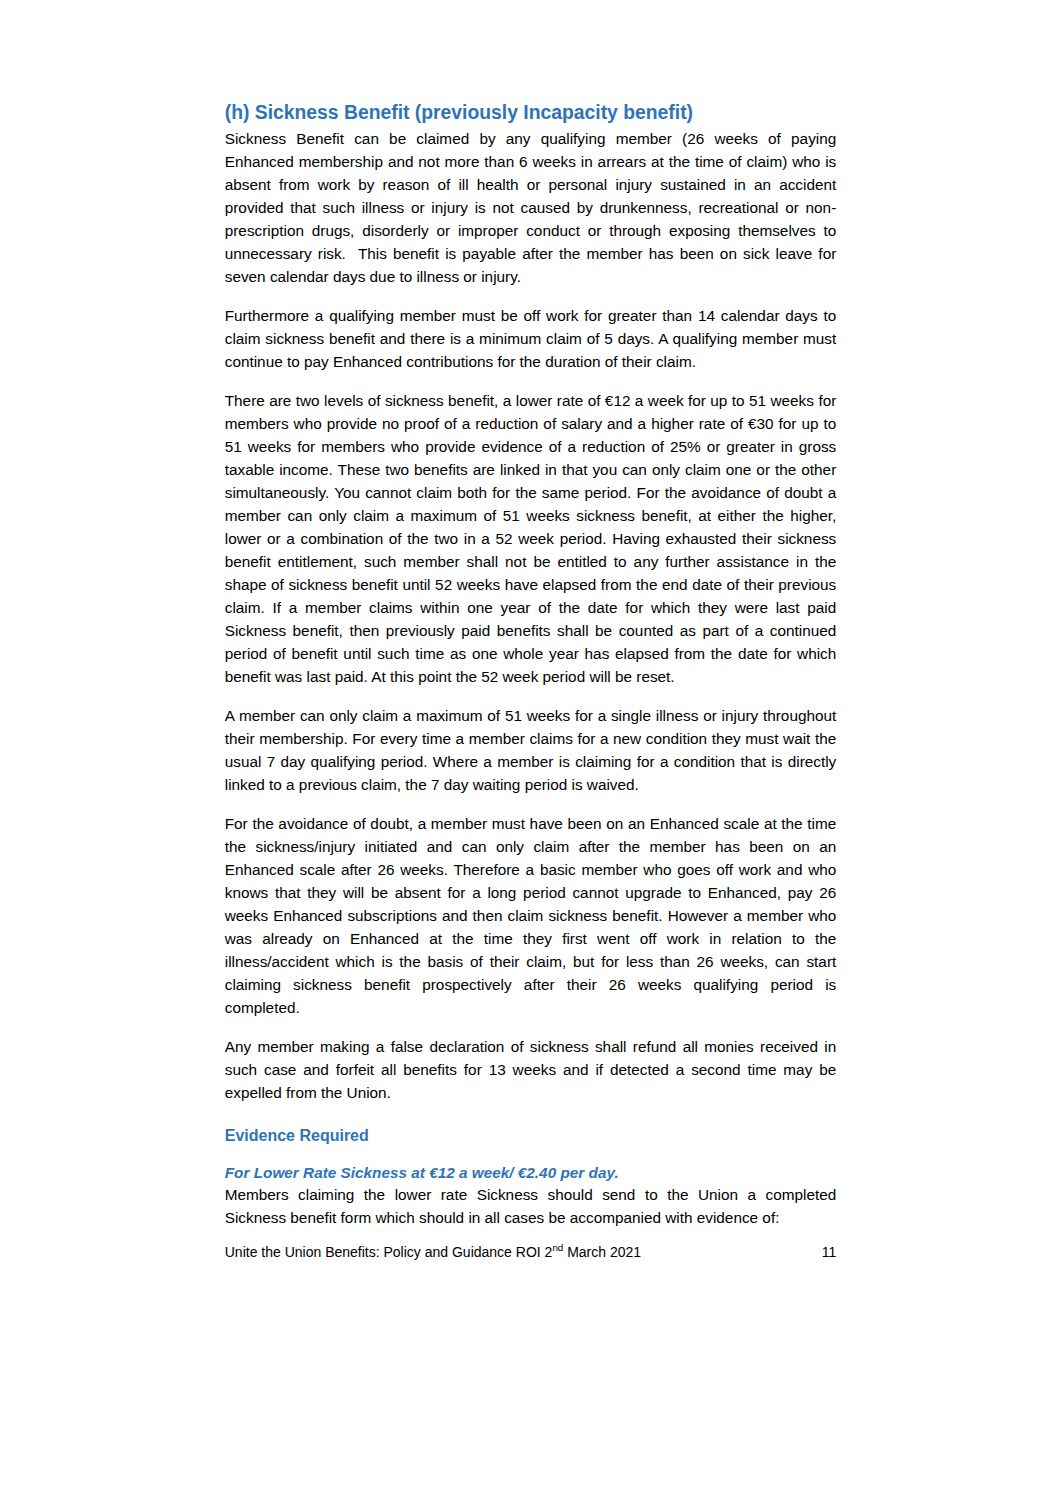(h) Sickness Benefit (previously Incapacity benefit)
Sickness Benefit can be claimed by any qualifying member (26 weeks of paying Enhanced membership and not more than 6 weeks in arrears at the time of claim) who is absent from work by reason of ill health or personal injury sustained in an accident provided that such illness or injury is not caused by drunkenness, recreational or non-prescription drugs, disorderly or improper conduct or through exposing themselves to unnecessary risk. This benefit is payable after the member has been on sick leave for seven calendar days due to illness or injury.
Furthermore a qualifying member must be off work for greater than 14 calendar days to claim sickness benefit and there is a minimum claim of 5 days. A qualifying member must continue to pay Enhanced contributions for the duration of their claim.
There are two levels of sickness benefit, a lower rate of €12 a week for up to 51 weeks for members who provide no proof of a reduction of salary and a higher rate of €30 for up to 51 weeks for members who provide evidence of a reduction of 25% or greater in gross taxable income. These two benefits are linked in that you can only claim one or the other simultaneously. You cannot claim both for the same period. For the avoidance of doubt a member can only claim a maximum of 51 weeks sickness benefit, at either the higher, lower or a combination of the two in a 52 week period. Having exhausted their sickness benefit entitlement, such member shall not be entitled to any further assistance in the shape of sickness benefit until 52 weeks have elapsed from the end date of their previous claim. If a member claims within one year of the date for which they were last paid Sickness benefit, then previously paid benefits shall be counted as part of a continued period of benefit until such time as one whole year has elapsed from the date for which benefit was last paid. At this point the 52 week period will be reset.
A member can only claim a maximum of 51 weeks for a single illness or injury throughout their membership. For every time a member claims for a new condition they must wait the usual 7 day qualifying period. Where a member is claiming for a condition that is directly linked to a previous claim, the 7 day waiting period is waived.
For the avoidance of doubt, a member must have been on an Enhanced scale at the time the sickness/injury initiated and can only claim after the member has been on an Enhanced scale after 26 weeks. Therefore a basic member who goes off work and who knows that they will be absent for a long period cannot upgrade to Enhanced, pay 26 weeks Enhanced subscriptions and then claim sickness benefit. However a member who was already on Enhanced at the time they first went off work in relation to the illness/accident which is the basis of their claim, but for less than 26 weeks, can start claiming sickness benefit prospectively after their 26 weeks qualifying period is completed.
Any member making a false declaration of sickness shall refund all monies received in such case and forfeit all benefits for 13 weeks and if detected a second time may be expelled from the Union.
Evidence Required
For Lower Rate Sickness at €12 a week/ €2.40 per day.
Members claiming the lower rate Sickness should send to the Union a completed Sickness benefit form which should in all cases be accompanied with evidence of:
Unite the Union Benefits: Policy and Guidance ROI 2nd March 2021
11